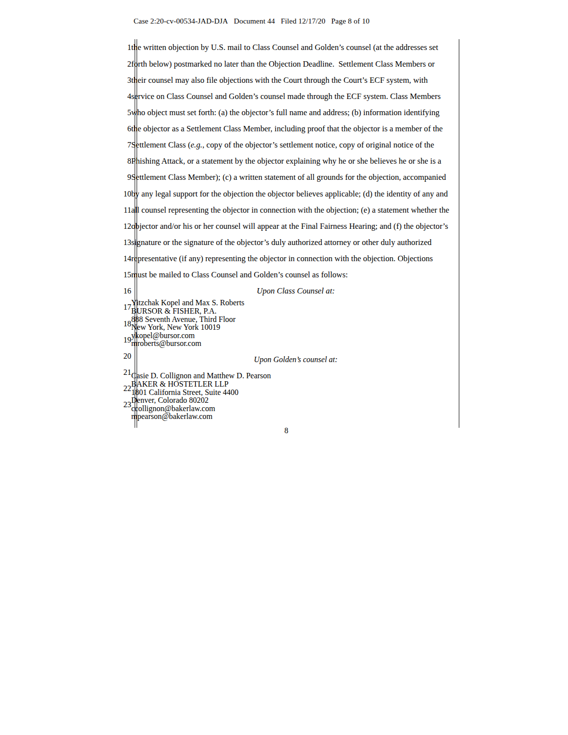Case 2:20-cv-00534-JAD-DJA Document 44 Filed 12/17/20 Page 8 of 10
| 1 | the written objection by U.S. mail to Class Counsel and Golden’s counsel (at the addresses set |
| 2 | forth below) postmarked no later than the Objection Deadline. Settlement Class Members or |
| 3 | their counsel may also file objections with the Court through the Court’s ECF system, with |
| 4 | service on Class Counsel and Golden’s counsel made through the ECF system. Class Members |
| 5 | who object must set forth: (a) the objector’s full name and address; (b) information identifying |
| 6 | the objector as a Settlement Class Member, including proof that the objector is a member of the |
| 7 | Settlement Class ( e.g. , copy of the objector’s settlement notice, copy of original notice of the |
| 8 | Phishing Attack, or a statement by the objector explaining why he or she believes he or she is a |
| 9 | Settlement Class Member); (c) a written statement of all grounds for the objection, accompanied |
| 10 | by any legal support for the objection the objector believes applicable; (d) the identity of any and |
| 11 | all counsel representing the objector in connection with the objection; (e) a statement whether the |
| 12 | objector and/or his or her counsel will appear at the Final Fairness Hearing; and (f) the objector’s |
| 13 | signature or the signature of the objector’s duly authorized attorney or other duly authorized |
| 14 | representative (if any) representing the objector in connection with the objection. Objections |
| 15 | must be mailed to Class Counsel and Golden’s counsel as follows: |
| 16 | Upon Class Counsel at: |
| 17 | Yitzchak Kopel and Max S. Roberts BURSOR & FISHER, P.A. |
| 18 | 888 Seventh Avenue, Third Floor New York, New York 10019 |
| 19 | ykopel@bursor.com mroberts@bursor.com |
| 20 | Upon Golden’s counsel at: |
| 21 | Casie D. Collignon and Matthew D. Pearson |
| 22 | BAKER & HOSTETLER LLP 1801 California Street, Suite 4400 |
| 23 | Denver, Colorado 80202 ccollignon@bakerlaw.com mpearson@bakerlaw.com |
8